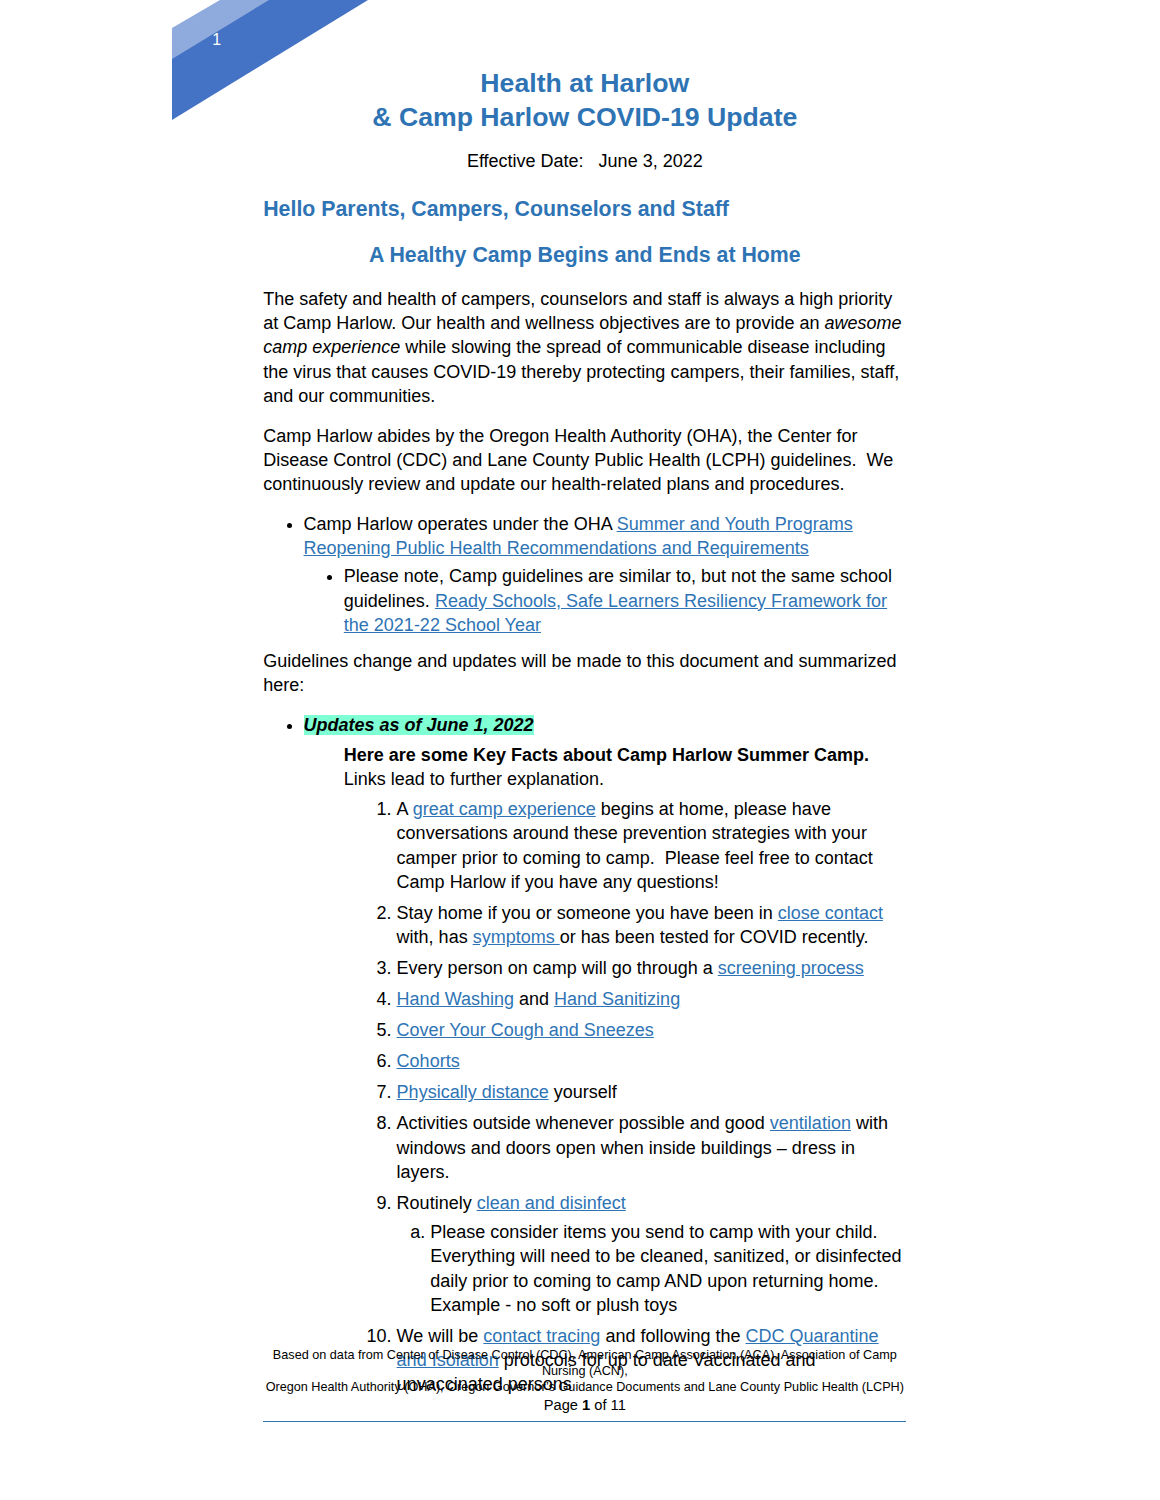1
Health at Harlow
& Camp Harlow COVID-19 Update
Effective Date: June 3, 2022
Hello Parents, Campers, Counselors and Staff
A Healthy Camp Begins and Ends at Home
The safety and health of campers, counselors and staff is always a high priority at Camp Harlow. Our health and wellness objectives are to provide an awesome camp experience while slowing the spread of communicable disease including the virus that causes COVID-19 thereby protecting campers, their families, staff, and our communities.
Camp Harlow abides by the Oregon Health Authority (OHA), the Center for Disease Control (CDC) and Lane County Public Health (LCPH) guidelines. We continuously review and update our health-related plans and procedures.
Camp Harlow operates under the OHA Summer and Youth Programs Reopening Public Health Recommendations and Requirements
Please note, Camp guidelines are similar to, but not the same school guidelines. Ready Schools, Safe Learners Resiliency Framework for the 2021-22 School Year
Guidelines change and updates will be made to this document and summarized here:
Updates as of June 1, 2022
Here are some Key Facts about Camp Harlow Summer Camp.
Links lead to further explanation.
A great camp experience begins at home, please have conversations around these prevention strategies with your camper prior to coming to camp. Please feel free to contact Camp Harlow if you have any questions!
Stay home if you or someone you have been in close contact with, has symptoms or has been tested for COVID recently.
Every person on camp will go through a screening process
Hand Washing and Hand Sanitizing
Cover Your Cough and Sneezes
Cohorts
Physically distance yourself
Activities outside whenever possible and good ventilation with windows and doors open when inside buildings – dress in layers.
Routinely clean and disinfect
Please consider items you send to camp with your child. Everything will need to be cleaned, sanitized, or disinfected daily prior to coming to camp AND upon returning home. Example - no soft or plush toys
We will be contact tracing and following the CDC Quarantine and Isolation protocols for up to date Vaccinated and unvaccinated persons
Based on data from Center of Disease Control (CDC), American Camp Association (ACA), Association of Camp Nursing (ACN),
Oregon Health Authority (OHA), Oregon Governor’s Guidance Documents and Lane County Public Health (LCPH)
Page 1 of 11